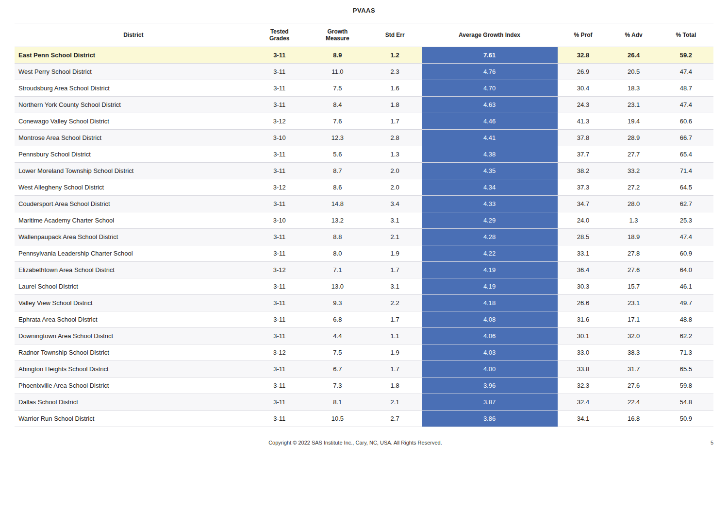PVAAS
| District | Tested Grades | Growth Measure | Std Err | Average Growth Index | % Prof | % Adv | % Total |
| --- | --- | --- | --- | --- | --- | --- | --- |
| East Penn School District | 3-11 | 8.9 | 1.2 | 7.61 | 32.8 | 26.4 | 59.2 |
| West Perry School District | 3-11 | 11.0 | 2.3 | 4.76 | 26.9 | 20.5 | 47.4 |
| Stroudsburg Area School District | 3-11 | 7.5 | 1.6 | 4.70 | 30.4 | 18.3 | 48.7 |
| Northern York County School District | 3-11 | 8.4 | 1.8 | 4.63 | 24.3 | 23.1 | 47.4 |
| Conewago Valley School District | 3-12 | 7.6 | 1.7 | 4.46 | 41.3 | 19.4 | 60.6 |
| Montrose Area School District | 3-10 | 12.3 | 2.8 | 4.41 | 37.8 | 28.9 | 66.7 |
| Pennsbury School District | 3-11 | 5.6 | 1.3 | 4.38 | 37.7 | 27.7 | 65.4 |
| Lower Moreland Township School District | 3-11 | 8.7 | 2.0 | 4.35 | 38.2 | 33.2 | 71.4 |
| West Allegheny School District | 3-12 | 8.6 | 2.0 | 4.34 | 37.3 | 27.2 | 64.5 |
| Coudersport Area School District | 3-11 | 14.8 | 3.4 | 4.33 | 34.7 | 28.0 | 62.7 |
| Maritime Academy Charter School | 3-10 | 13.2 | 3.1 | 4.29 | 24.0 | 1.3 | 25.3 |
| Wallenpaupack Area School District | 3-11 | 8.8 | 2.1 | 4.28 | 28.5 | 18.9 | 47.4 |
| Pennsylvania Leadership Charter School | 3-11 | 8.0 | 1.9 | 4.22 | 33.1 | 27.8 | 60.9 |
| Elizabethtown Area School District | 3-12 | 7.1 | 1.7 | 4.19 | 36.4 | 27.6 | 64.0 |
| Laurel School District | 3-11 | 13.0 | 3.1 | 4.19 | 30.3 | 15.7 | 46.1 |
| Valley View School District | 3-11 | 9.3 | 2.2 | 4.18 | 26.6 | 23.1 | 49.7 |
| Ephrata Area School District | 3-11 | 6.8 | 1.7 | 4.08 | 31.6 | 17.1 | 48.8 |
| Downingtown Area School District | 3-11 | 4.4 | 1.1 | 4.06 | 30.1 | 32.0 | 62.2 |
| Radnor Township School District | 3-12 | 7.5 | 1.9 | 4.03 | 33.0 | 38.3 | 71.3 |
| Abington Heights School District | 3-11 | 6.7 | 1.7 | 4.00 | 33.8 | 31.7 | 65.5 |
| Phoenixville Area School District | 3-11 | 7.3 | 1.8 | 3.96 | 32.3 | 27.6 | 59.8 |
| Dallas School District | 3-11 | 8.1 | 2.1 | 3.87 | 32.4 | 22.4 | 54.8 |
| Warrior Run School District | 3-11 | 10.5 | 2.7 | 3.86 | 34.1 | 16.8 | 50.9 |
Copyright © 2022 SAS Institute Inc., Cary, NC, USA. All Rights Reserved. 5